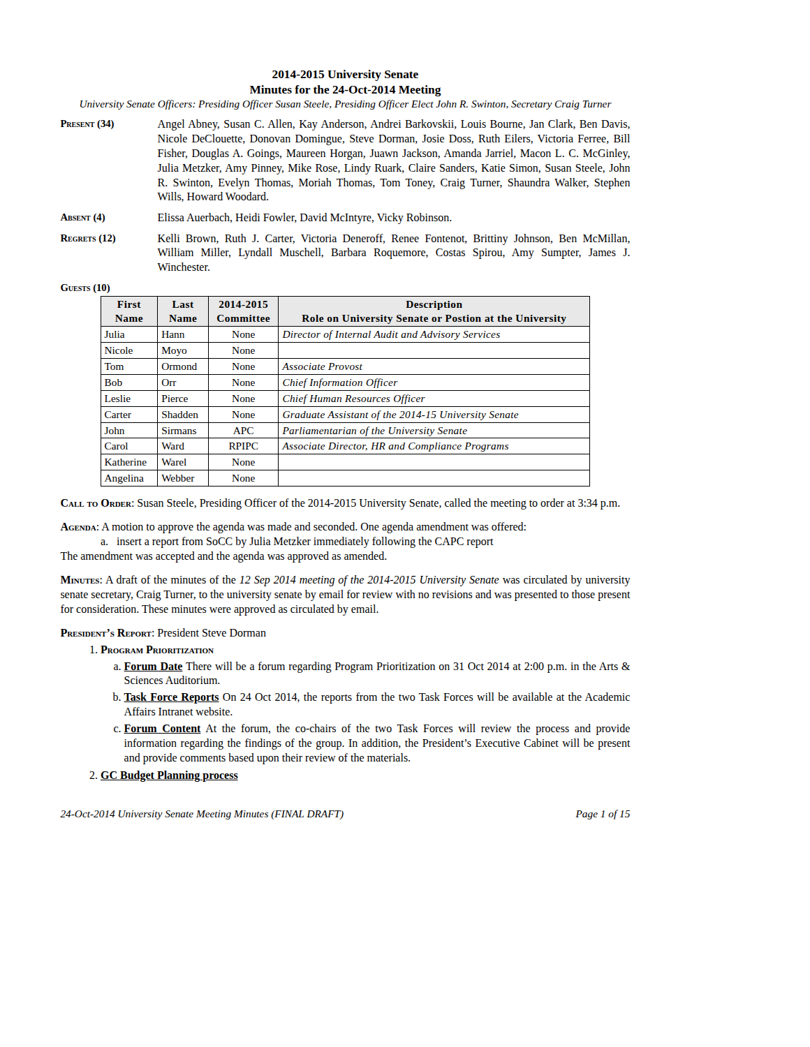2014-2015 University Senate
Minutes for the 24-Oct-2014 Meeting
University Senate Officers: Presiding Officer Susan Steele, Presiding Officer Elect John R. Swinton, Secretary Craig Turner
Present (34)
Angel Abney, Susan C. Allen, Kay Anderson, Andrei Barkovskii, Louis Bourne, Jan Clark, Ben Davis, Nicole DeClouette, Donovan Domingue, Steve Dorman, Josie Doss, Ruth Eilers, Victoria Ferree, Bill Fisher, Douglas A. Goings, Maureen Horgan, Juawn Jackson, Amanda Jarriel, Macon L. C. McGinley, Julia Metzker, Amy Pinney, Mike Rose, Lindy Ruark, Claire Sanders, Katie Simon, Susan Steele, John R. Swinton, Evelyn Thomas, Moriah Thomas, Tom Toney, Craig Turner, Shaundra Walker, Stephen Wills, Howard Woodard.
Absent (4)
Elissa Auerbach, Heidi Fowler, David McIntyre, Vicky Robinson.
Regrets (12)
Kelli Brown, Ruth J. Carter, Victoria Deneroff, Renee Fontenot, Brittiny Johnson, Ben McMillan, William Miller, Lyndall Muschell, Barbara Roquemore, Costas Spirou, Amy Sumpter, James J. Winchester.
Guests (10)
| First Name | Last Name | 2014-2015 Committee | Description Role on University Senate or Postion at the University |
| --- | --- | --- | --- |
| Julia | Hann | None | Director of Internal Audit and Advisory Services |
| Nicole | Moyo | None | |
| Tom | Ormond | None | Associate Provost |
| Bob | Orr | None | Chief Information Officer |
| Leslie | Pierce | None | Chief Human Resources Officer |
| Carter | Shadden | None | Graduate Assistant of the 2014-15 University Senate |
| John | Sirmans | APC | Parliamentarian of the University Senate |
| Carol | Ward | RPIPC | Associate Director, HR and Compliance Programs |
| Katherine | Warel | None | |
| Angelina | Webber | None | |
Call to Order: Susan Steele, Presiding Officer of the 2014-2015 University Senate, called the meeting to order at 3:34 p.m.
Agenda: A motion to approve the agenda was made and seconded. One agenda amendment was offered:
a. insert a report from SoCC by Julia Metzker immediately following the CAPC report
The amendment was accepted and the agenda was approved as amended.
Minutes: A draft of the minutes of the 12 Sep 2014 meeting of the 2014-2015 University Senate was circulated by university senate secretary, Craig Turner, to the university senate by email for review with no revisions and was presented to those present for consideration. These minutes were approved as circulated by email.
President’s Report: President Steve Dorman
Program Prioritization
Forum Date There will be a forum regarding Program Prioritization on 31 Oct 2014 at 2:00 p.m. in the Arts & Sciences Auditorium.
Task Force Reports On 24 Oct 2014, the reports from the two Task Forces will be available at the Academic Affairs Intranet website.
Forum Content At the forum, the co-chairs of the two Task Forces will review the process and provide information regarding the findings of the group. In addition, the President’s Executive Cabinet will be present and provide comments based upon their review of the materials.
GC Budget Planning process
24-Oct-2014 University Senate Meeting Minutes (FINAL DRAFT) Page 1 of 15